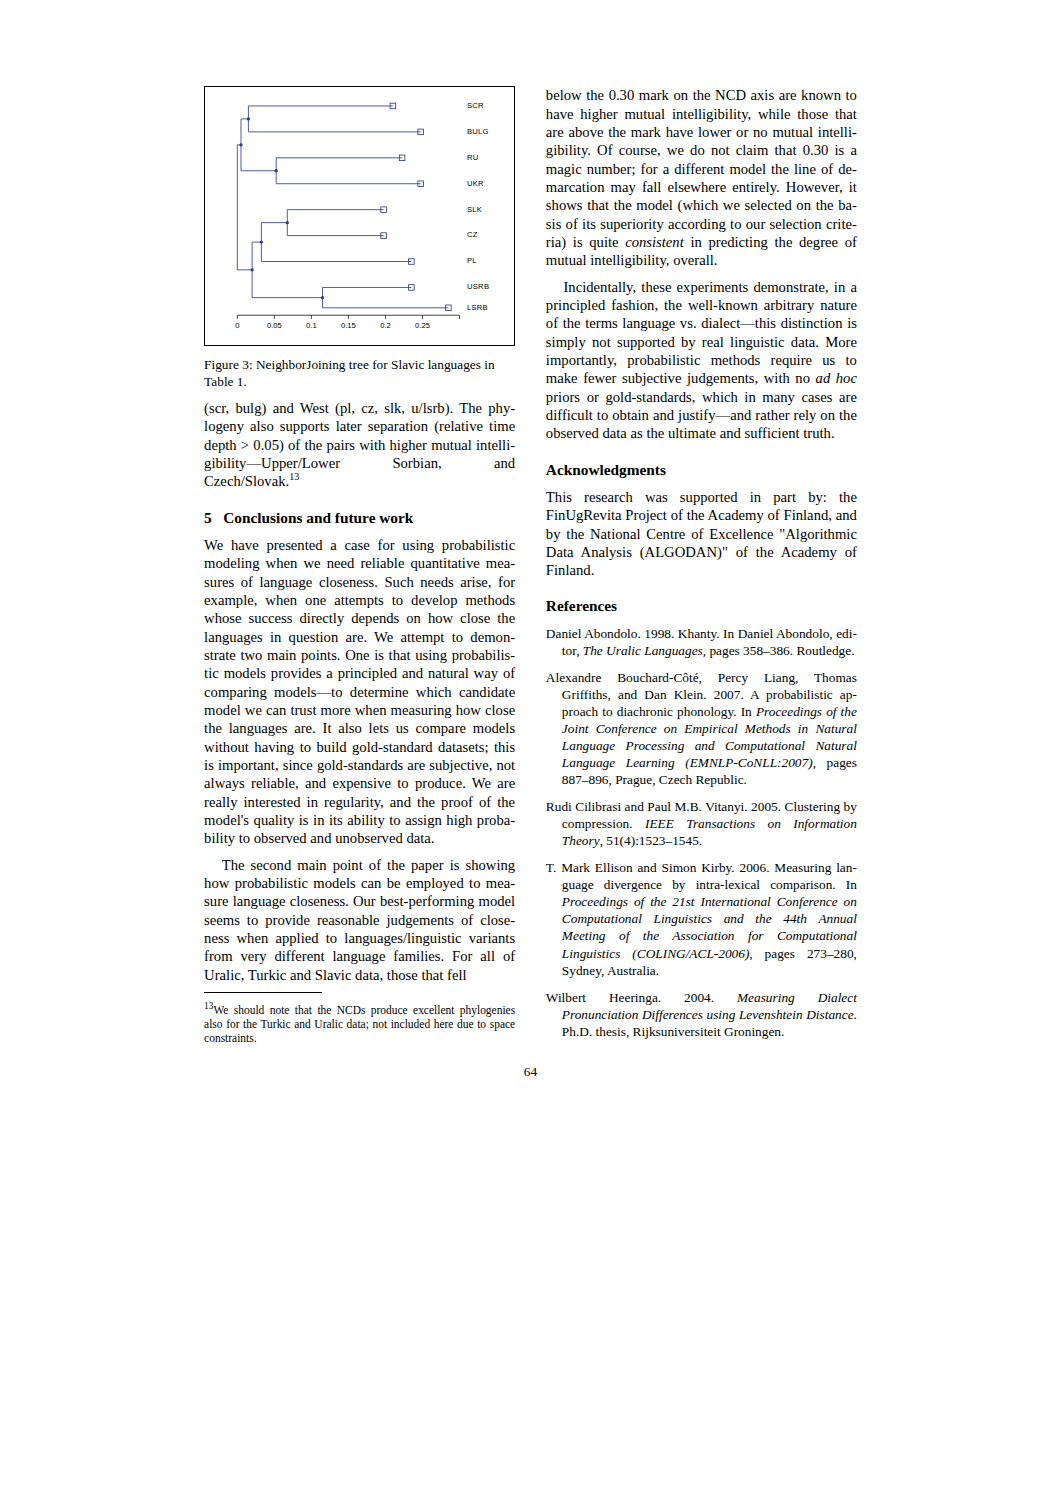0 0.05 0.1 0.15 0.2 0.25 SCR BULG RU UKR SLK CZ PL USRB LSRB
Figure 3: NeighborJoining tree for Slavic languages in Table 1.
(scr, bulg) and West (pl, cz, slk, u/lsrb). The phylogeny also supports later separation (relative time depth > 0.05) of the pairs with higher mutual intelligibility—Upper/Lower Sorbian, and Czech/Slovak.13
5 Conclusions and future work
We have presented a case for using probabilistic modeling when we need reliable quantitative measures of language closeness. Such needs arise, for example, when one attempts to develop methods whose success directly depends on how close the languages in question are. We attempt to demonstrate two main points. One is that using probabilistic models provides a principled and natural way of comparing models—to determine which candidate model we can trust more when measuring how close the languages are. It also lets us compare models without having to build gold-standard datasets; this is important, since gold-standards are subjective, not always reliable, and expensive to produce. We are really interested in regularity, and the proof of the model's quality is in its ability to assign high probability to observed and unobserved data.
The second main point of the paper is showing how probabilistic models can be employed to measure language closeness. Our best-performing model seems to provide reasonable judgements of closeness when applied to languages/linguistic variants from very different language families. For all of Uralic, Turkic and Slavic data, those that fell
13We should note that the NCDs produce excellent phylogenies also for the Turkic and Uralic data; not included here due to space constraints.
below the 0.30 mark on the NCD axis are known to have higher mutual intelligibility, while those that are above the mark have lower or no mutual intelligibility. Of course, we do not claim that 0.30 is a magic number; for a different model the line of demarcation may fall elsewhere entirely. However, it shows that the model (which we selected on the basis of its superiority according to our selection criteria) is quite consistent in predicting the degree of mutual intelligibility, overall.
Incidentally, these experiments demonstrate, in a principled fashion, the well-known arbitrary nature of the terms language vs. dialect—this distinction is simply not supported by real linguistic data. More importantly, probabilistic methods require us to make fewer subjective judgements, with no ad hoc priors or gold-standards, which in many cases are difficult to obtain and justify—and rather rely on the observed data as the ultimate and sufficient truth.
Acknowledgments
This research was supported in part by: the FinUgRevita Project of the Academy of Finland, and by the National Centre of Excellence "Algorithmic Data Analysis (ALGODAN)" of the Academy of Finland.
References
Daniel Abondolo. 1998. Khanty. In Daniel Abondolo, editor, The Uralic Languages, pages 358–386. Routledge.
Alexandre Bouchard-Côté, Percy Liang, Thomas Griffiths, and Dan Klein. 2007. A probabilistic approach to diachronic phonology. In Proceedings of the Joint Conference on Empirical Methods in Natural Language Processing and Computational Natural Language Learning (EMNLP-CoNLL:2007), pages 887–896, Prague, Czech Republic.
Rudi Cilibrasi and Paul M.B. Vitanyi. 2005. Clustering by compression. IEEE Transactions on Information Theory, 51(4):1523–1545.
T. Mark Ellison and Simon Kirby. 2006. Measuring language divergence by intra-lexical comparison. In Proceedings of the 21st International Conference on Computational Linguistics and the 44th Annual Meeting of the Association for Computational Linguistics (COLING/ACL-2006), pages 273–280, Sydney, Australia.
Wilbert Heeringa. 2004. Measuring Dialect Pronunciation Differences using Levenshtein Distance. Ph.D. thesis, Rijksuniversiteit Groningen.
64